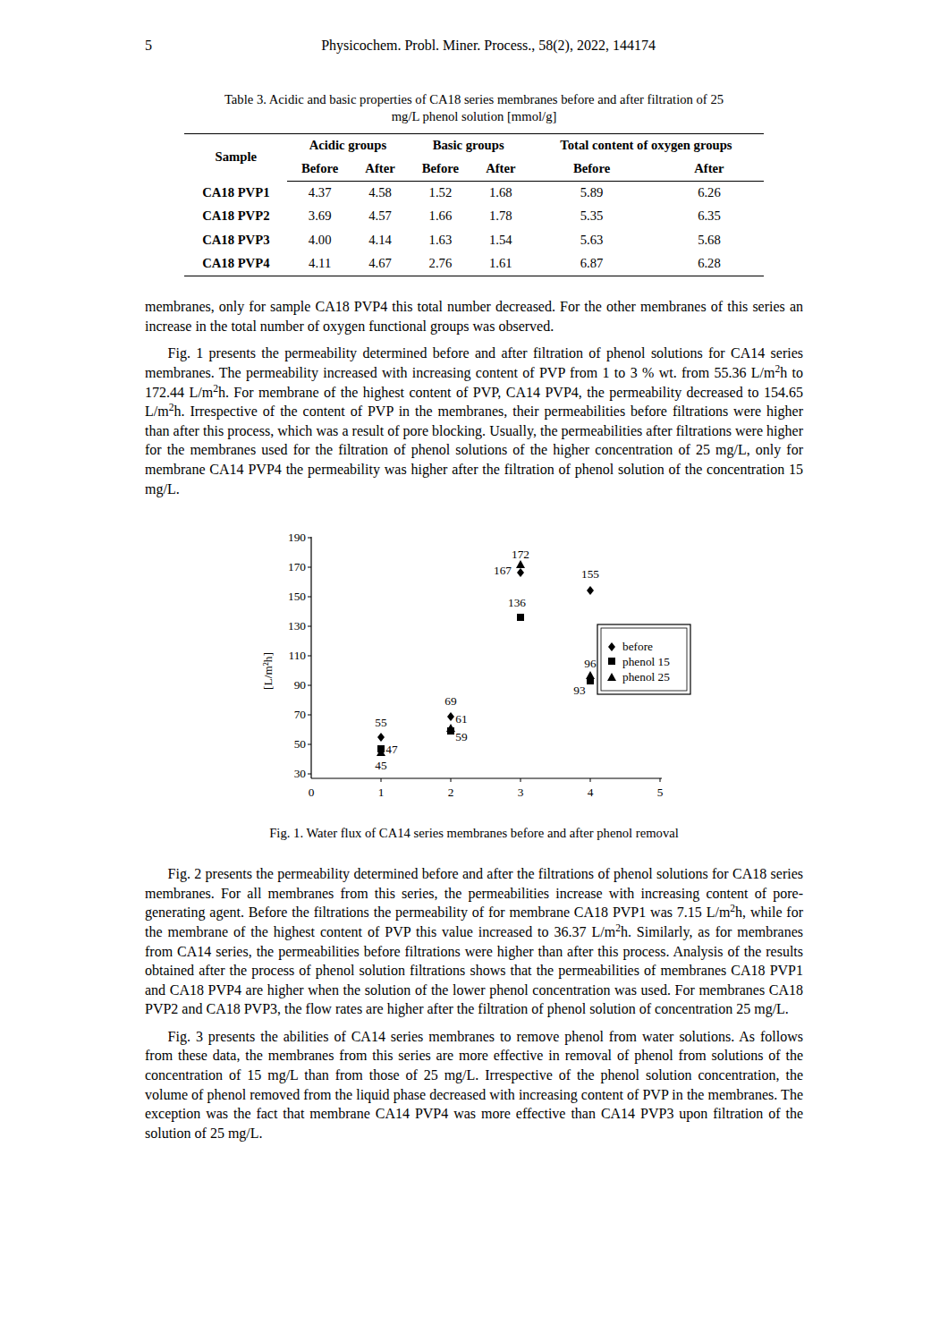5
Physicochem. Probl. Miner. Process., 58(2), 2022, 144174
Table 3. Acidic and basic properties of CA18 series membranes before and after filtration of 25 mg/L phenol solution [mmol/g]
| Sample | Acidic groups | Basic groups | Total content of oxygen groups |
| --- | --- | --- | --- |
| Before | After | Before | After | Before | After |
| CA18 PVP1 | 4.37 | 4.58 | 1.52 | 1.68 | 5.89 | 6.26 |
| CA18 PVP2 | 3.69 | 4.57 | 1.66 | 1.78 | 5.35 | 6.35 |
| CA18 PVP3 | 4.00 | 4.14 | 1.63 | 1.54 | 5.63 | 5.68 |
| CA18 PVP4 | 4.11 | 4.67 | 2.76 | 1.61 | 6.87 | 6.28 |
membranes, only for sample CA18 PVP4 this total number decreased. For the other membranes of this series an increase in the total number of oxygen functional groups was observed.
Fig. 1 presents the permeability determined before and after filtration of phenol solutions for CA14 series membranes. The permeability increased with increasing content of PVP from 1 to 3 % wt. from 55.36 L/m2h to 172.44 L/m2h. For membrane of the highest content of PVP, CA14 PVP4, the permeability decreased to 154.65 L/m2h. Irrespective of the content of PVP in the membranes, their permeabilities before filtrations were higher than after this process, which was a result of pore blocking. Usually, the permeabilities after filtrations were higher for the membranes used for the filtration of phenol solutions of the higher concentration of 25 mg/L, only for membrane CA14 PVP4 the permeability was higher after the filtration of phenol solution of the concentration 15 mg/L.
190 170 150 130 110 90 70 50 30 [L/m²h] 0 1 2 3 4 5 55 47 45 69 59 61 172 167 136 155 96 93 before phenol 15 phenol 25
Fig. 1. Water flux of CA14 series membranes before and after phenol removal
Fig. 2 presents the permeability determined before and after the filtrations of phenol solutions for CA18 series membranes. For all membranes from this series, the permeabilities increase with increasing content of pore-generating agent. Before the filtrations the permeability of for membrane CA18 PVP1 was 7.15 L/m2h, while for the membrane of the highest content of PVP this value increased to 36.37 L/m2h. Similarly, as for membranes from CA14 series, the permeabilities before filtrations were higher than after this process. Analysis of the results obtained after the process of phenol solution filtrations shows that the permeabilities of membranes CA18 PVP1 and CA18 PVP4 are higher when the solution of the lower phenol concentration was used. For membranes CA18 PVP2 and CA18 PVP3, the flow rates are higher after the filtration of phenol solution of concentration 25 mg/L.
Fig. 3 presents the abilities of CA14 series membranes to remove phenol from water solutions. As follows from these data, the membranes from this series are more effective in removal of phenol from solutions of the concentration of 15 mg/L than from those of 25 mg/L. Irrespective of the phenol solution concentration, the volume of phenol removed from the liquid phase decreased with increasing content of PVP in the membranes. The exception was the fact that membrane CA14 PVP4 was more effective than CA14 PVP3 upon filtration of the solution of 25 mg/L.